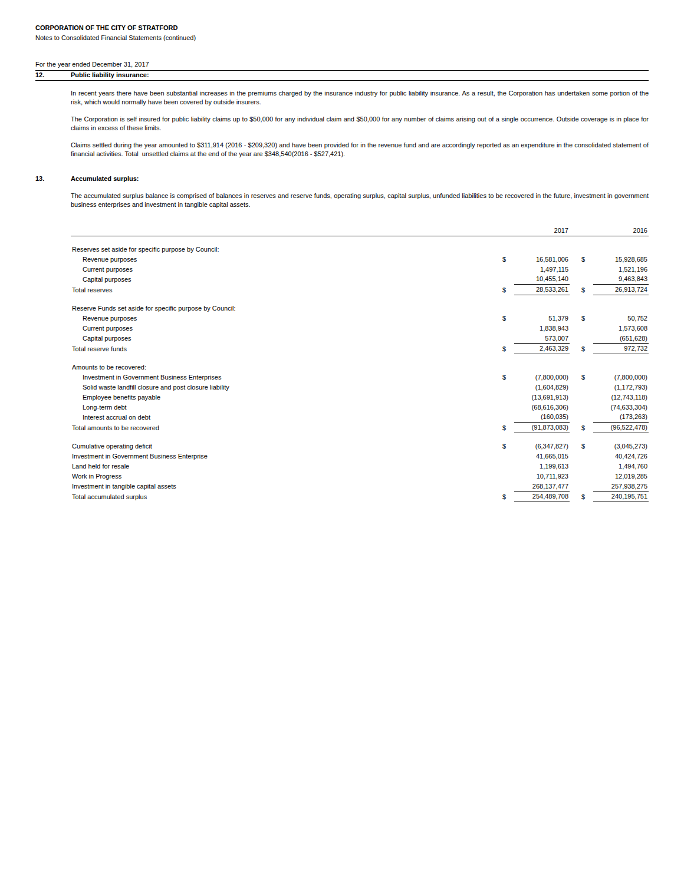CORPORATION OF THE CITY OF STRATFORD
Notes to Consolidated Financial Statements (continued)
For the year ended December 31, 2017
12.
Public liability insurance:
In recent years there have been substantial increases in the premiums charged by the insurance industry for public liability insurance. As a result, the Corporation has undertaken some portion of the risk, which would normally have been covered by outside insurers.
The Corporation is self insured for public liability claims up to $50,000 for any individual claim and $50,000 for any number of claims arising out of a single occurrence. Outside coverage is in place for claims in excess of these limits.
Claims settled during the year amounted to $311,914 (2016 - $209,320) and have been provided for in the revenue fund and are accordingly reported as an expenditure in the consolidated statement of financial activities. Total unsettled claims at the end of the year are $348,540(2016 - $527,421).
13.
Accumulated surplus:
The accumulated surplus balance is comprised of balances in reserves and reserve funds, operating surplus, capital surplus, unfunded liabilities to be recovered in the future, investment in government business enterprises and investment in tangible capital assets.
| | | 2017 | | | 2016 |
| Reserves set aside for specific purpose by Council: | | | | | |
| Revenue purposes | $ | 16,581,006 | | $ | 15,928,685 |
| Current purposes | | 1,497,115 | | | 1,521,196 |
| Capital purposes | | 10,455,140 | | | 9,463,843 |
| Total reserves | $ | 28,533,261 | | $ | 26,913,724 |
| Reserve Funds set aside for specific purpose by Council: | | | | | |
| Revenue purposes | $ | 51,379 | | $ | 50,752 |
| Current purposes | | 1,838,943 | | | 1,573,608 |
| Capital purposes | | 573,007 | | | (651,628) |
| Total reserve funds | $ | 2,463,329 | | $ | 972,732 |
| Amounts to be recovered: | | | | | |
| Investment in Government Business Enterprises | $ | (7,800,000) | | $ | (7,800,000) |
| Solid waste landfill closure and post closure liability | | (1,604,829) | | | (1,172,793) |
| Employee benefits payable | | (13,691,913) | | | (12,743,118) |
| Long-term debt | | (68,616,306) | | | (74,633,304) |
| Interest accrual on debt | | (160,035) | | | (173,263) |
| Total amounts to be recovered | $ | (91,873,083) | | $ | (96,522,478) |
| Cumulative operating deficit | $ | (6,347,827) | | $ | (3,045,273) |
| Investment in Government Business Enterprise | | 41,665,015 | | | 40,424,726 |
| Land held for resale | | 1,199,613 | | | 1,494,760 |
| Work in Progress | | 10,711,923 | | | 12,019,285 |
| Investment in tangible capital assets | | 268,137,477 | | | 257,938,275 |
| Total accumulated surplus | $ | 254,489,708 | | $ | 240,195,751 |